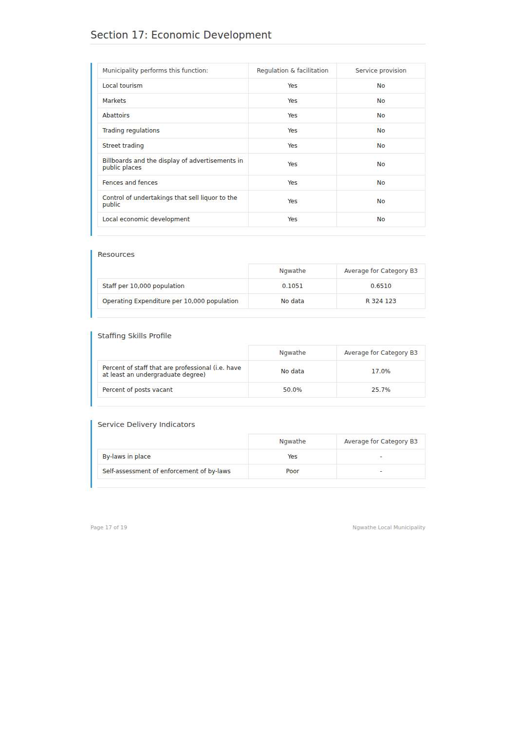Section 17: Economic Development
| Municipality performs this function: | Regulation & facilitation | Service provision |
| --- | --- | --- |
| Local tourism | Yes | No |
| Markets | Yes | No |
| Abattoirs | Yes | No |
| Trading regulations | Yes | No |
| Street trading | Yes | No |
| Billboards and the display of advertisements in public places | Yes | No |
| Fences and fences | Yes | No |
| Control of undertakings that sell liquor to the public | Yes | No |
| Local economic development | Yes | No |
Resources
| | Ngwathe | Average for Category B3 |
| --- | --- | --- |
| Staff per 10,000 population | 0.1051 | 0.6510 |
| Operating Expenditure per 10,000 population | No data | R 324 123 |
Staffing Skills Profile
| | Ngwathe | Average for Category B3 |
| --- | --- | --- |
| Percent of staff that are professional (i.e. have at least an undergraduate degree) | No data | 17.0% |
| Percent of posts vacant | 50.0% | 25.7% |
Service Delivery Indicators
| | Ngwathe | Average for Category B3 |
| --- | --- | --- |
| By-laws in place | Yes | - |
| Self-assessment of enforcement of by-laws | Poor | - |
Page 17 of 19 Ngwathe Local Municipality